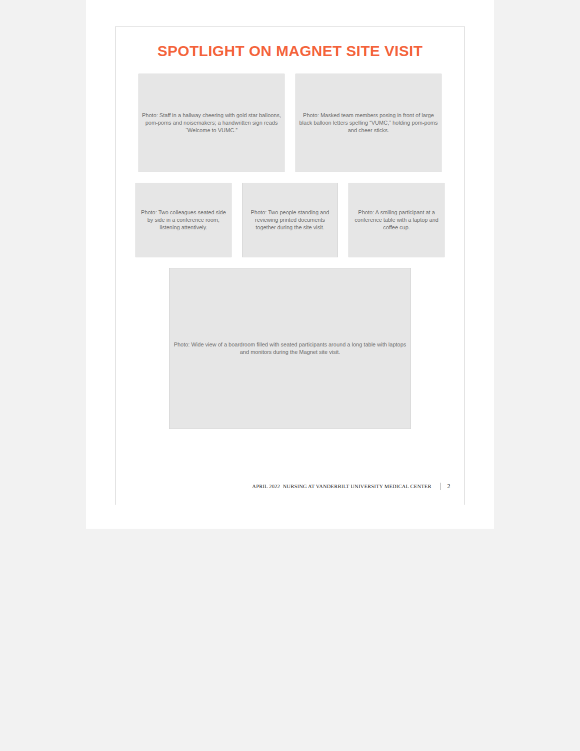Spotlight on Magnet Site Visit
Photo: Staff in a hallway cheering with gold star balloons, pom-poms and noisemakers; a handwritten sign reads “Welcome to VUMC.”
Photo: Masked team members posing in front of large black balloon letters spelling “VUMC,” holding pom-poms and cheer sticks.
Photo: Two colleagues seated side by side in a conference room, listening attentively.
Photo: Two people standing and reviewing printed documents together during the site visit.
Photo: A smiling participant at a conference table with a laptop and coffee cup.
Photo: Wide view of a boardroom filled with seated participants around a long table with laptops and monitors during the Magnet site visit.
April 2022 Nursing at Vanderbilt University Medical Center 2